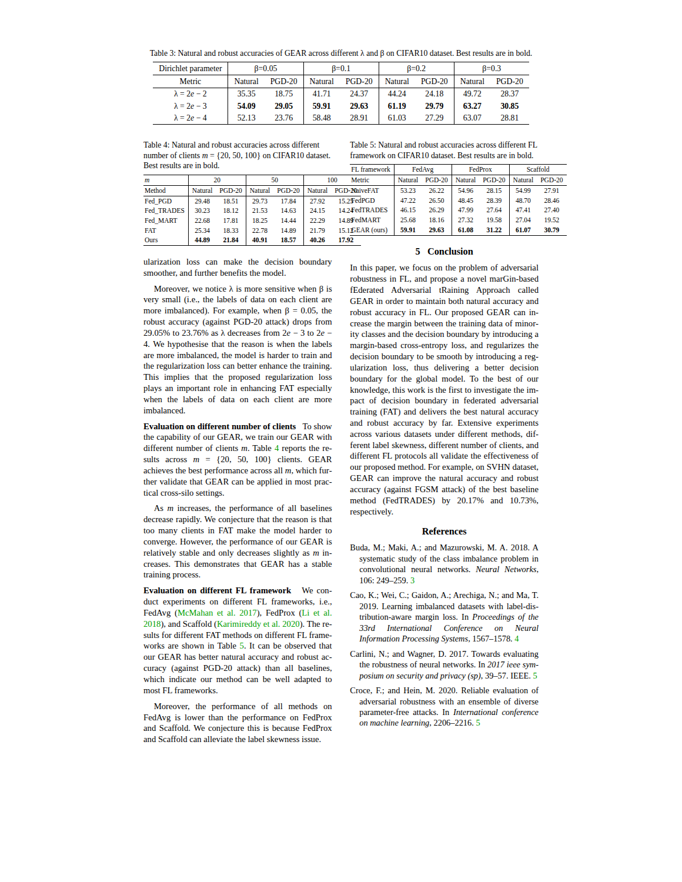Table 3: Natural and robust accuracies of GEAR across different λ and β on CIFAR10 dataset. Best results are in bold.
| Dirichlet parameter | β=0.05 | β=0.1 | β=0.2 | β=0.3 |
| Metric | Natural | PGD-20 | Natural | PGD-20 | Natural | PGD-20 | Natural | PGD-20 |
| λ = 2 e − 2 | 35.35 | 18.75 | 41.71 | 24.37 | 44.24 | 24.18 | 49.72 | 28.37 |
| λ = 2 e − 3 | 54.09 | 29.05 | 59.91 | 29.63 | 61.19 | 29.79 | 63.27 | 30.85 |
| λ = 2 e − 4 | 52.13 | 23.76 | 58.48 | 28.91 | 61.03 | 27.29 | 63.07 | 28.81 |
Table 4: Natural and robust accuracies across different number of clients m = {20, 50, 100} on CIFAR10 dataset. Best results are in bold.
| m | 20 | 50 | 100 |
| Method | Natural | PGD-20 | Natural | PGD-20 | Natural | PGD-20 |
| Fed_PGD | 29.48 | 18.51 | 29.73 | 17.84 | 27.92 | 15.25 |
| Fed_TRADES | 30.23 | 18.12 | 21.53 | 14.63 | 24.15 | 14.24 |
| Fed_MART | 22.68 | 17.81 | 18.25 | 14.44 | 22.29 | 14.89 |
| FAT | 25.34 | 18.33 | 22.78 | 14.89 | 21.79 | 15.12 |
| Ours | 44.89 | 21.84 | 40.91 | 18.57 | 40.26 | 17.92 |
ularization loss can make the decision boundary smoother, and further benefits the model.
Moreover, we notice λ is more sensitive when β is very small (i.e., the labels of data on each client are more imbalanced). For example, when β = 0.05, the robust accuracy (against PGD-20 attack) drops from 29.05% to 23.76% as λ decreases from 2e − 3 to 2e − 4. We hypothesise that the reason is when the labels are more imbalanced, the model is harder to train and the regularization loss can better enhance the training. This implies that the proposed regularization loss plays an important role in enhancing FAT especially when the labels of data on each client are more imbalanced.
Evaluation on different number of clients To show the capability of our GEAR, we train our GEAR with different number of clients m. Table 4 reports the results across m = {20, 50, 100} clients. GEAR achieves the best performance across all m, which further validate that GEAR can be applied in most practical cross-silo settings.
As m increases, the performance of all baselines decrease rapidly. We conjecture that the reason is that too many clients in FAT make the model harder to converge. However, the performance of our GEAR is relatively stable and only decreases slightly as m increases. This demonstrates that GEAR has a stable training process.
Evaluation on different FL framework We conduct experiments on different FL frameworks, i.e., FedAvg (McMahan et al. 2017), FedProx (Li et al. 2018), and Scaffold (Karimireddy et al. 2020). The results for different FAT methods on different FL frameworks are shown in Table 5. It can be observed that our GEAR has better natural accuracy and robust accuracy (against PGD-20 attack) than all baselines, which indicate our method can be well adapted to most FL frameworks.
Moreover, the performance of all methods on FedAvg is lower than the performance on FedProx and Scaffold. We conjecture this is because FedProx and Scaffold can alleviate the label skewness issue.
Table 5: Natural and robust accuracies across different FL framework on CIFAR10 dataset. Best results are in bold.
| FL framework | FedAvg | FedProx | Scaffold |
| Metric | Natural | PGD-20 | Natural | PGD-20 | Natural | PGD-20 |
| NaiveFAT | 53.23 | 26.22 | 54.96 | 28.15 | 54.99 | 27.91 |
| FedPGD | 47.22 | 26.50 | 48.45 | 28.39 | 48.70 | 28.46 |
| FedTRADES | 46.15 | 26.29 | 47.99 | 27.64 | 47.41 | 27.40 |
| FedMART | 25.68 | 18.16 | 27.32 | 19.58 | 27.04 | 19.52 |
| GEAR (ours) | 59.91 | 29.63 | 61.08 | 31.22 | 61.07 | 30.79 |
5 Conclusion
In this paper, we focus on the problem of adversarial robustness in FL, and propose a novel marGin-based fEderated Adversarial tRaining Approach called GEAR in order to maintain both natural accuracy and robust accuracy in FL. Our proposed GEAR can increase the margin between the training data of minority classes and the decision boundary by introducing a margin-based cross-entropy loss, and regularizes the decision boundary to be smooth by introducing a regularization loss, thus delivering a better decision boundary for the global model. To the best of our knowledge, this work is the first to investigate the impact of decision boundary in federated adversarial training (FAT) and delivers the best natural accuracy and robust accuracy by far. Extensive experiments across various datasets under different methods, different label skewness, different number of clients, and different FL protocols all validate the effectiveness of our proposed method. For example, on SVHN dataset, GEAR can improve the natural accuracy and robust accuracy (against FGSM attack) of the best baseline method (FedTRADES) by 20.17% and 10.73%, respectively.
References
Buda, M.; Maki, A.; and Mazurowski, M. A. 2018. A systematic study of the class imbalance problem in convolutional neural networks. Neural Networks, 106: 249–259. 3
Cao, K.; Wei, C.; Gaidon, A.; Arechiga, N.; and Ma, T. 2019. Learning imbalanced datasets with label-distribution-aware margin loss. In Proceedings of the 33rd International Conference on Neural Information Processing Systems, 1567–1578. 4
Carlini, N.; and Wagner, D. 2017. Towards evaluating the robustness of neural networks. In 2017 ieee symposium on security and privacy (sp), 39–57. IEEE. 5
Croce, F.; and Hein, M. 2020. Reliable evaluation of adversarial robustness with an ensemble of diverse parameter-free attacks. In International conference on machine learning, 2206–2216. 5